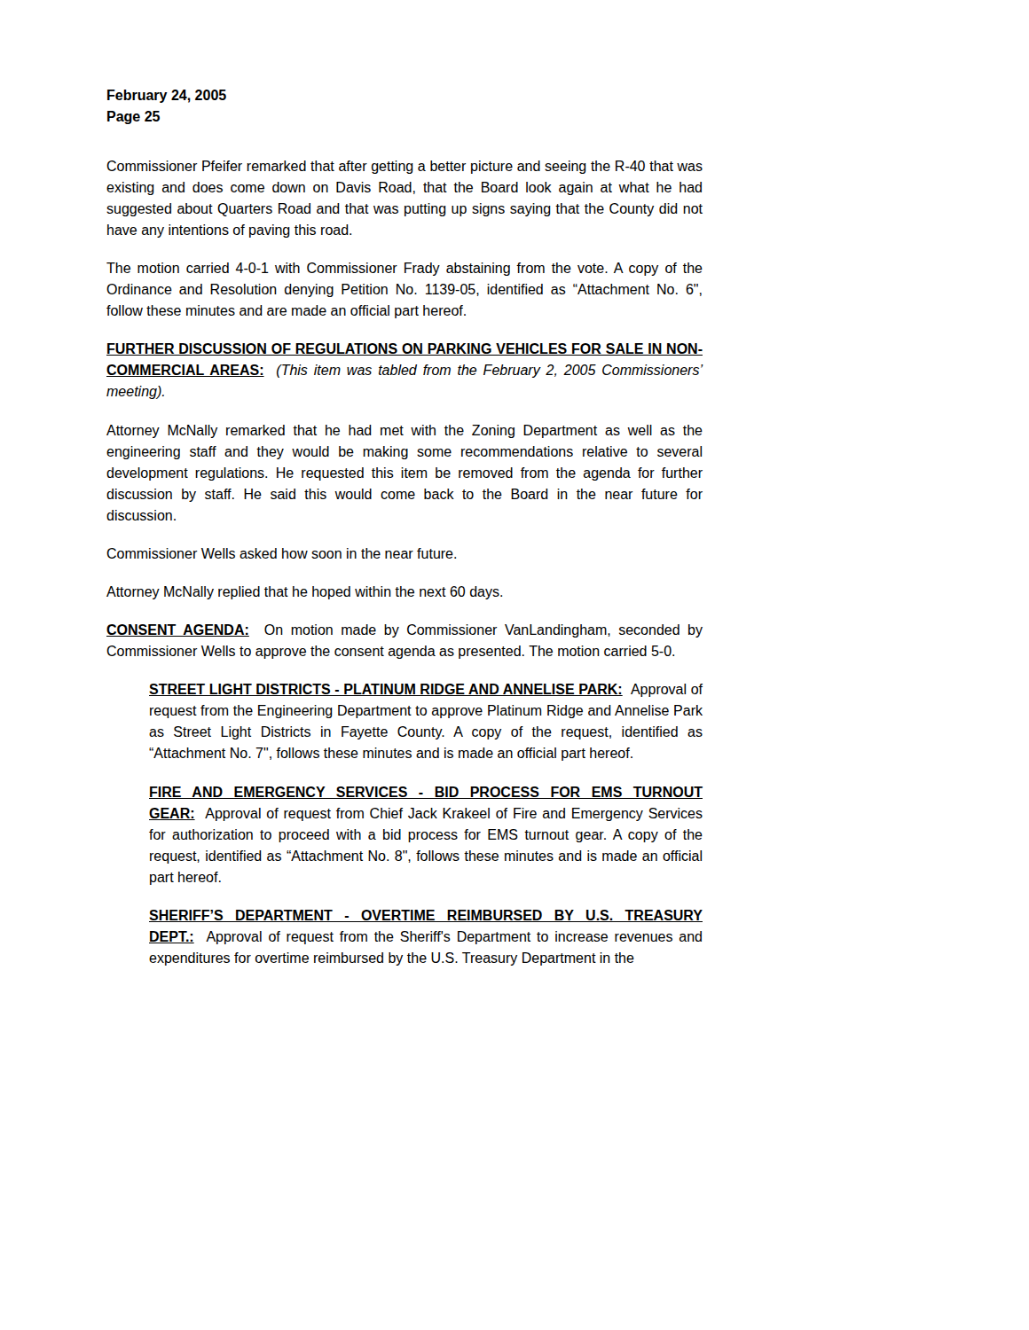February 24, 2005
Page 25
Commissioner Pfeifer remarked that after getting a better picture and seeing the R-40 that was existing and does come down on Davis Road, that the Board look again at what he had suggested about Quarters Road and that was putting up signs saying that the County did not have any intentions of paving this road.
The motion carried 4-0-1 with Commissioner Frady abstaining from the vote. A copy of the Ordinance and Resolution denying Petition No. 1139-05, identified as “Attachment No. 6", follow these minutes and are made an official part hereof.
FURTHER DISCUSSION OF REGULATIONS ON PARKING VEHICLES FOR SALE IN NON-COMMERCIAL AREAS: (This item was tabled from the February 2, 2005 Commissioners’ meeting).
Attorney McNally remarked that he had met with the Zoning Department as well as the engineering staff and they would be making some recommendations relative to several development regulations. He requested this item be removed from the agenda for further discussion by staff. He said this would come back to the Board in the near future for discussion.
Commissioner Wells asked how soon in the near future.
Attorney McNally replied that he hoped within the next 60 days.
CONSENT AGENDA: On motion made by Commissioner VanLandingham, seconded by Commissioner Wells to approve the consent agenda as presented. The motion carried 5-0.
STREET LIGHT DISTRICTS - PLATINUM RIDGE AND ANNELISE PARK: Approval of request from the Engineering Department to approve Platinum Ridge and Annelise Park as Street Light Districts in Fayette County. A copy of the request, identified as “Attachment No. 7", follows these minutes and is made an official part hereof.
FIRE AND EMERGENCY SERVICES - BID PROCESS FOR EMS TURNOUT GEAR: Approval of request from Chief Jack Krakeel of Fire and Emergency Services for authorization to proceed with a bid process for EMS turnout gear. A copy of the request, identified as “Attachment No. 8", follows these minutes and is made an official part hereof.
SHERIFF’S DEPARTMENT - OVERTIME REIMBURSED BY U.S. TREASURY DEPT.: Approval of request from the Sheriff's Department to increase revenues and expenditures for overtime reimbursed by the U.S. Treasury Department in the